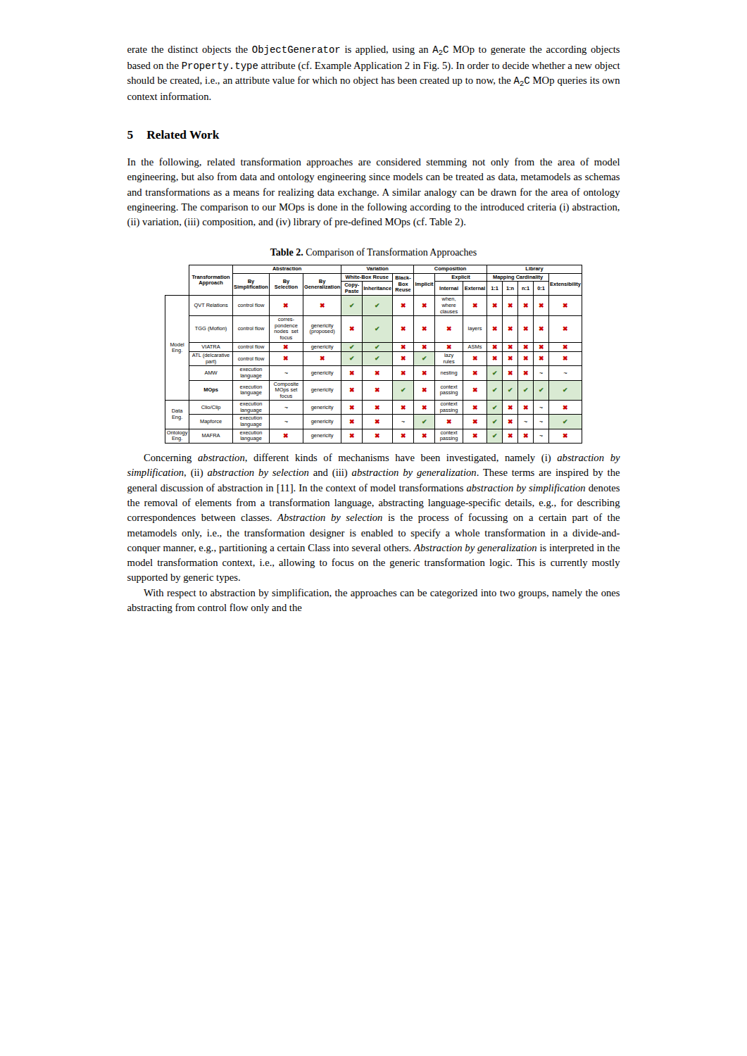erate the distinct objects the ObjectGenerator is applied, using an A2C MOp to generate the according objects based on the Property.type attribute (cf. Example Application 2 in Fig. 5). In order to decide whether a new object should be created, i.e., an attribute value for which no object has been created up to now, the A2C MOp queries its own context information.
5 Related Work
In the following, related transformation approaches are considered stemming not only from the area of model engineering, but also from data and ontology engineering since models can be treated as data, metamodels as schemas and transformations as a means for realizing data exchange. A similar analogy can be drawn for the area of ontology engineering. The comparison to our MOps is done in the following according to the introduced criteria (i) abstraction, (ii) variation, (iii) composition, and (iv) library of pre-defined MOps (cf. Table 2).
Table 2. Comparison of Transformation Approaches
| | Transformation Approach | Abstraction | Variation | Composition | Library |
| By Simplification | By Selection | By Generalization | White-Box Reuse | Black- Box Reuse | Implicit | Explicit | Mapping Cardinality | Extensibility |
| Copy- Paste | Inheritance | Internal | External | 1:1 | 1:n | n:1 | 0:1 |
| Model Eng. | QVT Relations | control flow | ✖ | ✖ | ✔ | ✔ | ✖ | ✖ | when, where clauses | ✖ | ✖ | ✖ | ✖ | ✖ | ✖ |
| TGG (Moflon) | control flow | corres- pondence nodes set focus | genericity (proposed) | ✖ | ✔ | ✖ | ✖ | ✖ | layers | ✖ | ✖ | ✖ | ✖ | ✖ |
| VIATRA | control flow | ✖ | genericity | ✔ | ✔ | ✖ | ✖ | ✖ | ASMs | ✖ | ✖ | ✖ | ✖ | ✖ |
| ATL (delcarative part) | control flow | ✖ | ✖ | ✔ | ✔ | ✖ | ✔ | lazy rules | ✖ | ✖ | ✖ | ✖ | ✖ | ✖ |
| AMW | execution language | ~ | genericity | ✖ | ✖ | ✖ | ✖ | nesting | ✖ | ✔ | ✖ | ✖ | ~ | ~ |
| MOps | execution language | Composite MOps set focus | genericity | ✖ | ✖ | ✔ | ✖ | context passing | ✖ | ✔ | ✔ | ✔ | ✔ | ✔ |
| Data Eng. | Clio/Clip | execution language | ~ | genericity | ✖ | ✖ | ✖ | ✖ | context passing | ✖ | ✔ | ✖ | ✖ | ~ | ✖ |
| Mapforce | execution language | ~ | genericity | ✖ | ✖ | ~ | ✔ | ✖ | ✖ | ✔ | ✖ | ~ | ~ | ✔ |
| Ontology Eng. | MAFRA | execution language | ✖ | genericity | ✖ | ✖ | ✖ | ✖ | context passing | ✖ | ✔ | ✖ | ✖ | ~ | ✖ |
Concerning abstraction, different kinds of mechanisms have been investigated, namely (i) abstraction by simplification, (ii) abstraction by selection and (iii) abstraction by generalization. These terms are inspired by the general discussion of abstraction in [11]. In the context of model transformations abstraction by simplification denotes the removal of elements from a transformation language, abstracting language-specific details, e.g., for describing correspondences between classes. Abstraction by selection is the process of focussing on a certain part of the metamodels only, i.e., the transformation designer is enabled to specify a whole transformation in a divide-and-conquer manner, e.g., partitioning a certain Class into several others. Abstraction by generalization is interpreted in the model transformation context, i.e., allowing to focus on the generic transformation logic. This is currently mostly supported by generic types.
With respect to abstraction by simplification, the approaches can be categorized into two groups, namely the ones abstracting from control flow only and the